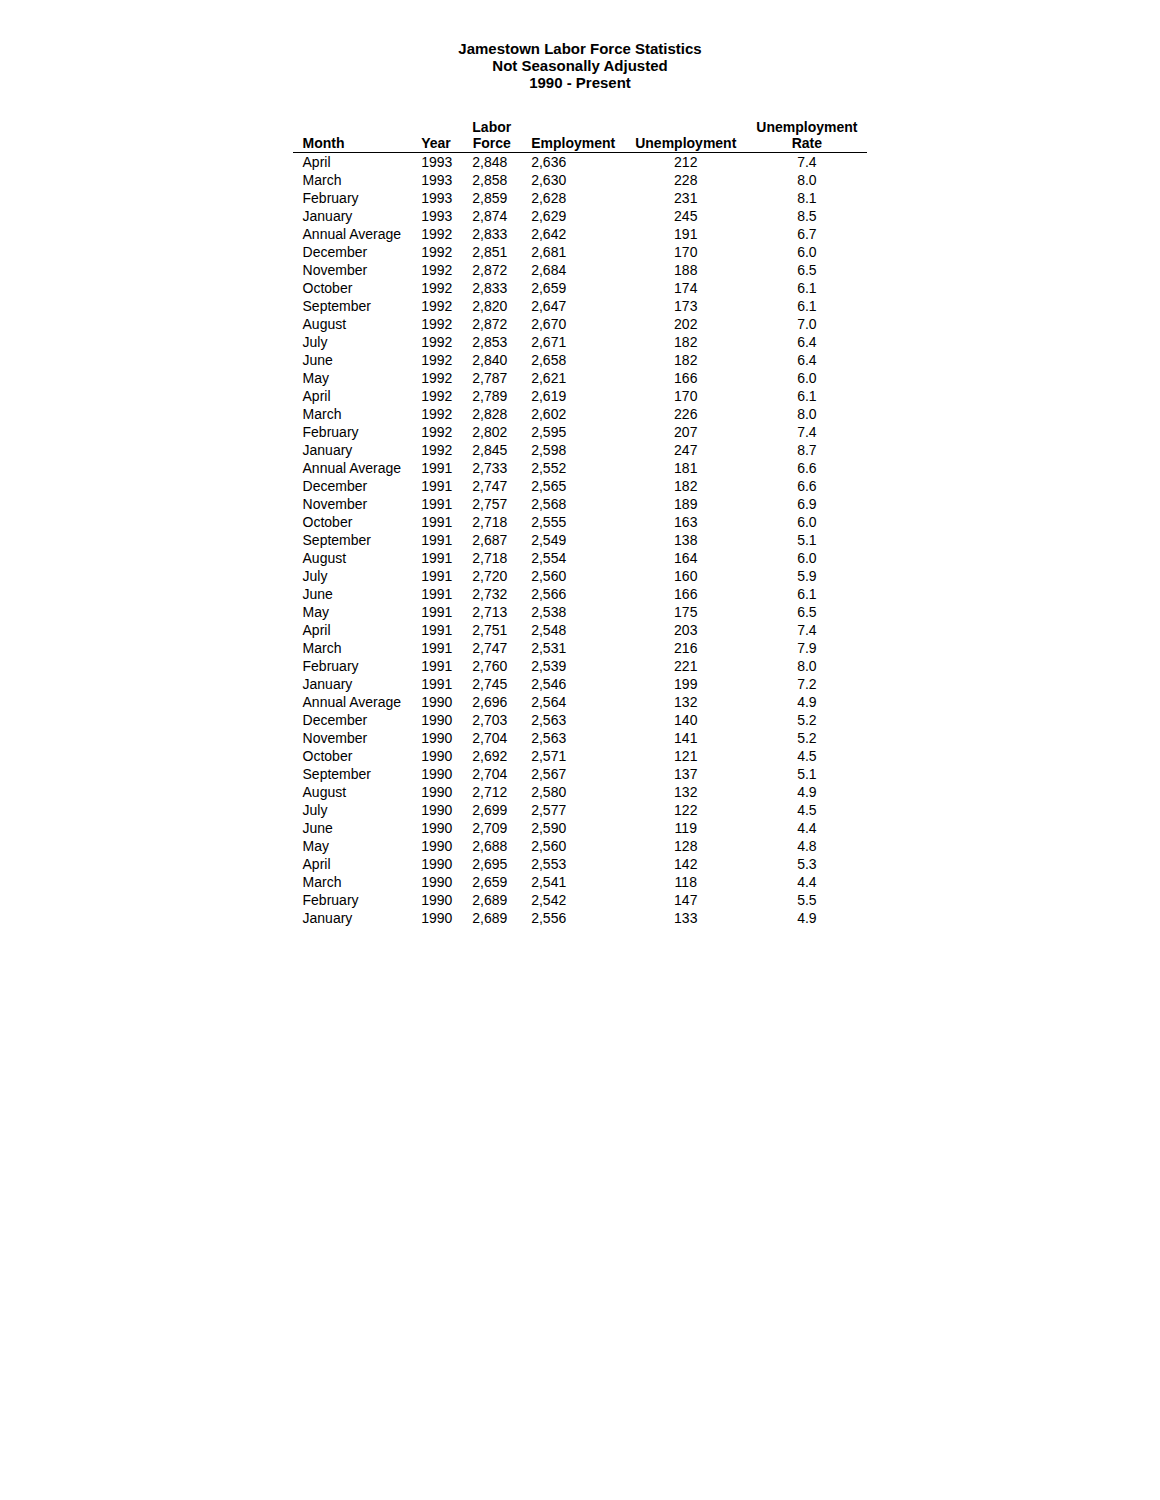Jamestown Labor Force Statistics
Not Seasonally Adjusted
1990 - Present
| | | Labor | | | Unemployment |
| --- | --- | --- | --- | --- | --- |
| Month | Year | Force | Employment | Unemployment | Rate |
| April | 1993 | 2,848 | 2,636 | 212 | 7.4 |
| March | 1993 | 2,858 | 2,630 | 228 | 8.0 |
| February | 1993 | 2,859 | 2,628 | 231 | 8.1 |
| January | 1993 | 2,874 | 2,629 | 245 | 8.5 |
| Annual Average | 1992 | 2,833 | 2,642 | 191 | 6.7 |
| December | 1992 | 2,851 | 2,681 | 170 | 6.0 |
| November | 1992 | 2,872 | 2,684 | 188 | 6.5 |
| October | 1992 | 2,833 | 2,659 | 174 | 6.1 |
| September | 1992 | 2,820 | 2,647 | 173 | 6.1 |
| August | 1992 | 2,872 | 2,670 | 202 | 7.0 |
| July | 1992 | 2,853 | 2,671 | 182 | 6.4 |
| June | 1992 | 2,840 | 2,658 | 182 | 6.4 |
| May | 1992 | 2,787 | 2,621 | 166 | 6.0 |
| April | 1992 | 2,789 | 2,619 | 170 | 6.1 |
| March | 1992 | 2,828 | 2,602 | 226 | 8.0 |
| February | 1992 | 2,802 | 2,595 | 207 | 7.4 |
| January | 1992 | 2,845 | 2,598 | 247 | 8.7 |
| Annual Average | 1991 | 2,733 | 2,552 | 181 | 6.6 |
| December | 1991 | 2,747 | 2,565 | 182 | 6.6 |
| November | 1991 | 2,757 | 2,568 | 189 | 6.9 |
| October | 1991 | 2,718 | 2,555 | 163 | 6.0 |
| September | 1991 | 2,687 | 2,549 | 138 | 5.1 |
| August | 1991 | 2,718 | 2,554 | 164 | 6.0 |
| July | 1991 | 2,720 | 2,560 | 160 | 5.9 |
| June | 1991 | 2,732 | 2,566 | 166 | 6.1 |
| May | 1991 | 2,713 | 2,538 | 175 | 6.5 |
| April | 1991 | 2,751 | 2,548 | 203 | 7.4 |
| March | 1991 | 2,747 | 2,531 | 216 | 7.9 |
| February | 1991 | 2,760 | 2,539 | 221 | 8.0 |
| January | 1991 | 2,745 | 2,546 | 199 | 7.2 |
| Annual Average | 1990 | 2,696 | 2,564 | 132 | 4.9 |
| December | 1990 | 2,703 | 2,563 | 140 | 5.2 |
| November | 1990 | 2,704 | 2,563 | 141 | 5.2 |
| October | 1990 | 2,692 | 2,571 | 121 | 4.5 |
| September | 1990 | 2,704 | 2,567 | 137 | 5.1 |
| August | 1990 | 2,712 | 2,580 | 132 | 4.9 |
| July | 1990 | 2,699 | 2,577 | 122 | 4.5 |
| June | 1990 | 2,709 | 2,590 | 119 | 4.4 |
| May | 1990 | 2,688 | 2,560 | 128 | 4.8 |
| April | 1990 | 2,695 | 2,553 | 142 | 5.3 |
| March | 1990 | 2,659 | 2,541 | 118 | 4.4 |
| February | 1990 | 2,689 | 2,542 | 147 | 5.5 |
| January | 1990 | 2,689 | 2,556 | 133 | 4.9 |